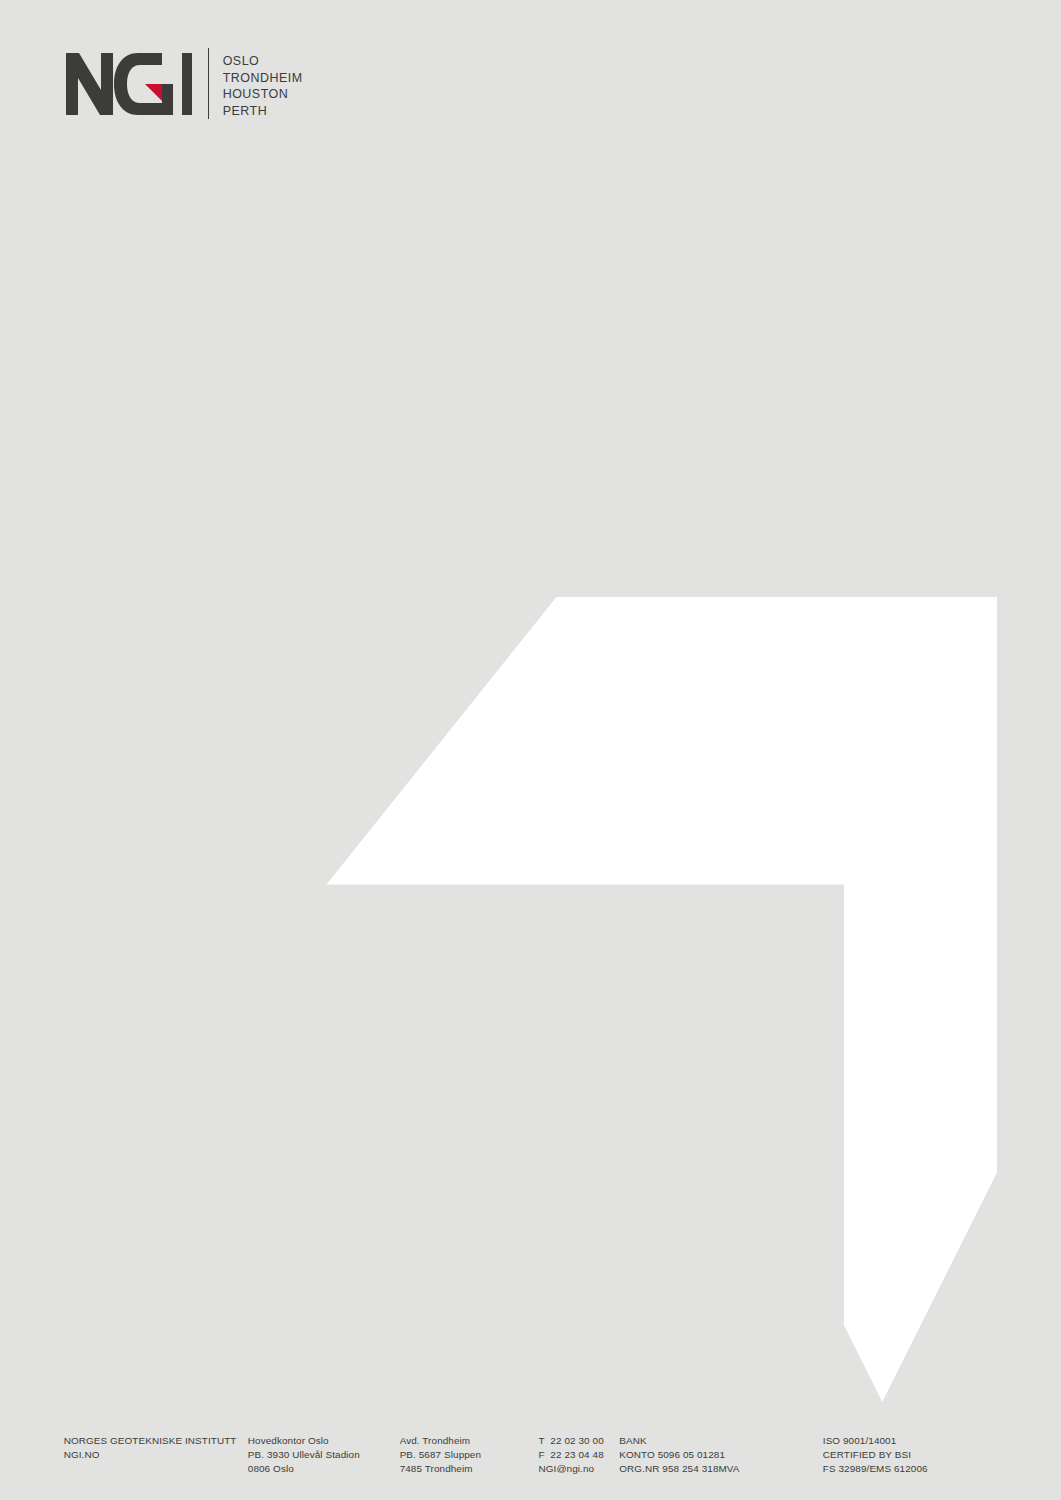Oslo Trondheim Houston Perth
NORGES GEOTEKNISKE INSTITUTT
NGI.NO
Hovedkontor Oslo
PB. 3930 Ullevål Stadion
0806 Oslo
Avd. Trondheim
PB. 5687 Sluppen
7485 Trondheim
T 22 02 30 00
F 22 23 04 48
NGI@ngi.no
BANK
KONTO 5096 05 01281
ORG.NR 958 254 318MVA
ISO 9001/14001
CERTIFIED BY BSI
FS 32989/EMS 612006